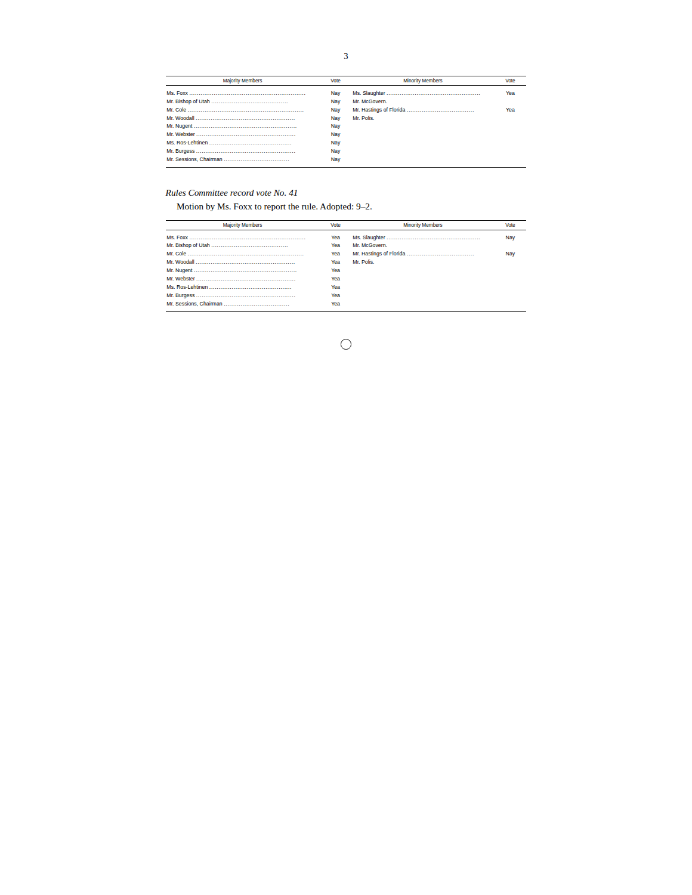3
| Majority Members | Vote | Minority Members | Vote |
| --- | --- | --- | --- |
| Ms. Foxx .............................................................. | Nay | Ms. Slaughter .................................................. | Yea |
| Mr. Bishop of Utah ......................................... | Nay | Mr. McGovern. | |
| Mr. Cole .............................................................. | Nay | Mr. Hastings of Florida .................................... | Yea |
| Mr. Woodall ..................................................... | Nay | Mr. Polis. | |
| Mr. Nugent ....................................................... | Nay | | |
| Mr. Webster ..................................................... | Nay | | |
| Ms. Ros-Lehtinen ............................................ | Nay | | |
| Mr. Burgess ..................................................... | Nay | | |
| Mr. Sessions, Chairman ................................... | Nay | | |
Rules Committee record vote No. 41
Motion by Ms. Foxx to report the rule. Adopted: 9–2.
| Majority Members | Vote | Minority Members | Vote |
| --- | --- | --- | --- |
| Ms. Foxx .............................................................. | Yea | Ms. Slaughter .................................................. | Nay |
| Mr. Bishop of Utah ......................................... | Yea | Mr. McGovern. | |
| Mr. Cole .............................................................. | Yea | Mr. Hastings of Florida .................................... | Nay |
| Mr. Woodall ..................................................... | Yea | Mr. Polis. | |
| Mr. Nugent ....................................................... | Yea | | |
| Mr. Webster ..................................................... | Yea | | |
| Ms. Ros-Lehtinen ............................................ | Yea | | |
| Mr. Burgess ..................................................... | Yea | | |
| Mr. Sessions, Chairman ................................... | Yea | | |